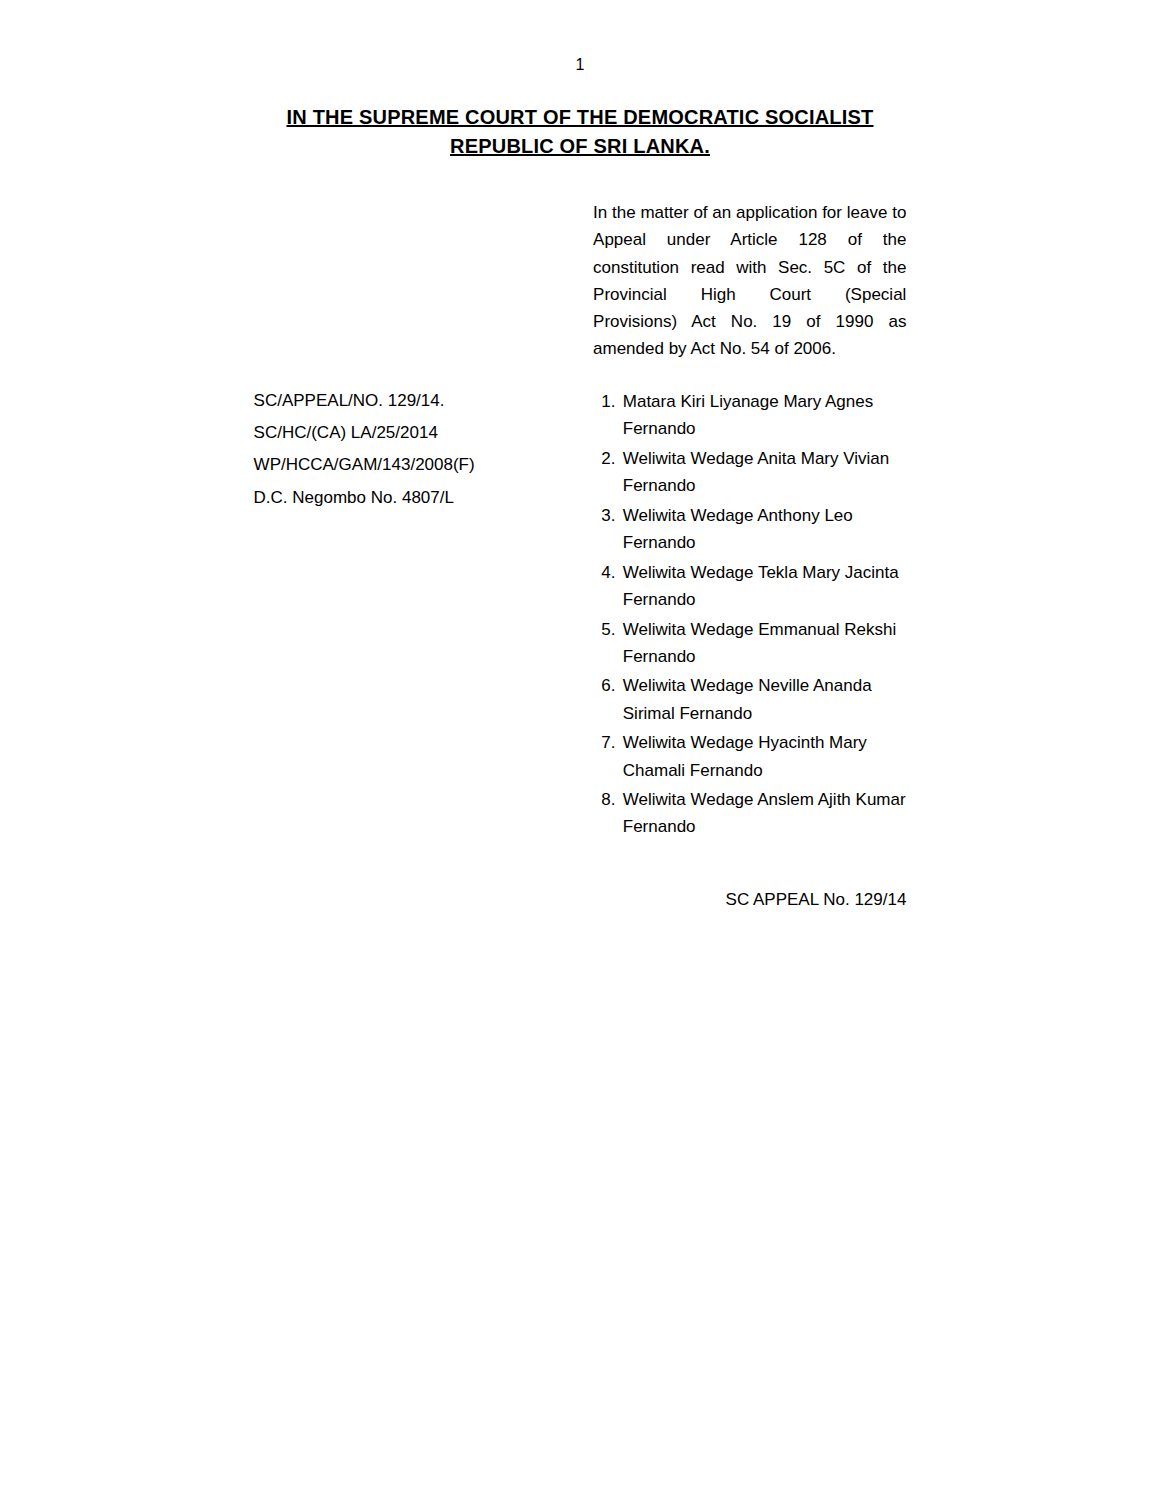1
IN THE SUPREME COURT OF THE DEMOCRATIC SOCIALIST
REPUBLIC OF SRI LANKA.
In the matter of an application for leave to Appeal under Article 128 of the constitution read with Sec. 5C of the Provincial High Court (Special Provisions) Act No. 19 of 1990 as amended by Act No. 54 of 2006.
SC/APPEAL/NO. 129/14.
SC/HC/(CA) LA/25/2014
WP/HCCA/GAM/143/2008(F)
D.C. Negombo No. 4807/L
Matara Kiri Liyanage Mary Agnes Fernando
Weliwita Wedage Anita Mary Vivian Fernando
Weliwita Wedage Anthony Leo Fernando
Weliwita Wedage Tekla Mary Jacinta Fernando
Weliwita Wedage Emmanual Rekshi Fernando
Weliwita Wedage Neville Ananda Sirimal Fernando
Weliwita Wedage Hyacinth Mary Chamali Fernando
Weliwita Wedage Anslem Ajith Kumar Fernando
SC APPEAL No. 129/14